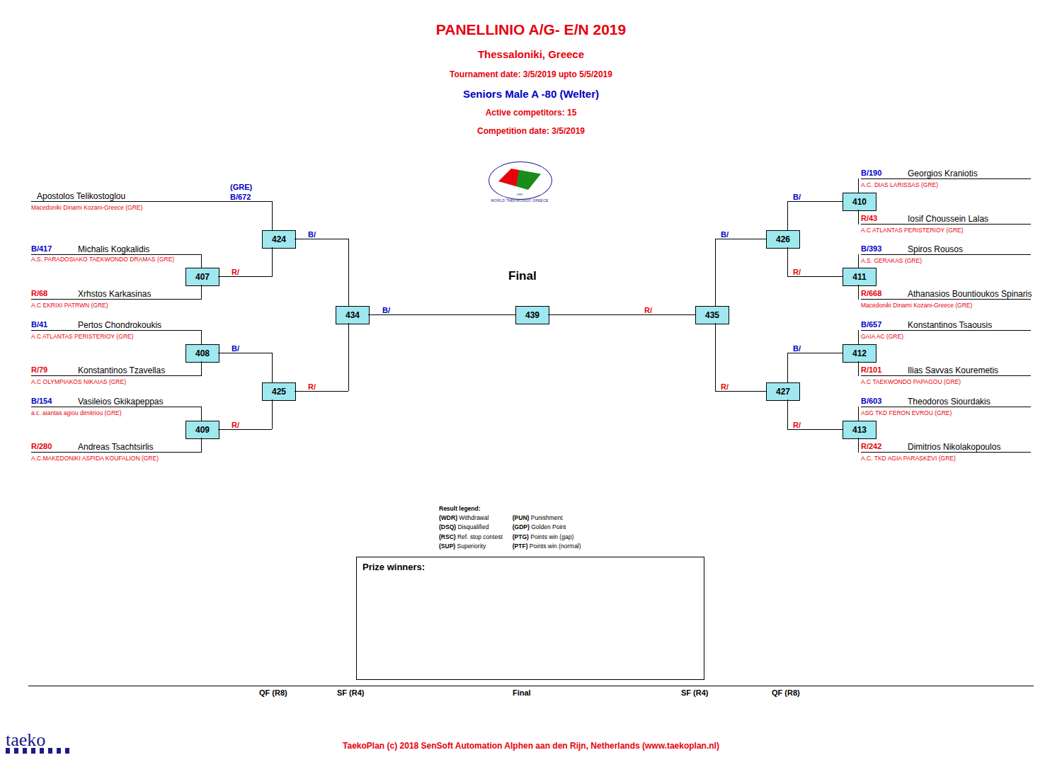PANELLINIO A/G- E/N 2019
Thessaloniki, Greece
Tournament date: 3/5/2019 upto 5/5/2019
Seniors Male A -80 (Welter)
Active competitors: 15
Competition date: 3/5/2019
1987
WORLD TAEKWONDO GREECE
Final
(GRE)
B/672
Apostolos Telikostoglou
Macedoniki Dinami Kozani-Greece (GRE)
B/417
Michalis Kogkalidis
A.S. PARADOSIAKO TAEKWONDO DRAMAS (GRE)
R/68
Xrhstos Karkasinas
A.C EKRIXI PATRWN (GRE)
407
R/
424
B/
B/41
Pertos Chondrokoukis
A.C ATLANTAS PERISTERIOY (GRE)
R/79
Konstantinos Tzavellas
A.C OLYMPIAKOS NIKAIAS (GRE)
408
B/
B/154
Vasileios Gkikapeppas
a.c. aiantas agiou dimitriou (GRE)
R/280
Andreas Tsachtsirlis
A.C.MAKEDONIKI ASPIDA KOUFALION (GRE)
409
R/
425
R/
434
B/
B/190
Georgios Kraniotis
A.C. DIAS LARISSAS (GRE)
R/43
Iosif Choussein Lalas
A.C ATLANTAS PERISTERIOY (GRE)
410
B/
B/393
Spiros Rousos
A.S. GERAKAS (GRE)
R/668
Athanasios Bountioukos Spinaris
Macedoniki Dinami Kozani-Greece (GRE)
411
R/
426
B/
B/657
Konstantinos Tsaousis
GAIA AC (GRE)
R/101
Ilias Savvas Kouremetis
A.C TAEKWONDO PAPAGOU (GRE)
412
B/
B/603
Theodoros Siourdakis
ASG TKD FERON EVROU (GRE)
R/242
Dimitrios Nikolakopoulos
A.C. TKD AGIA PARASKEVI (GRE)
413
R/
427
R/
435
R/
439
Result legend:
| (WDR) Withdrawal | (PUN) Punishment |
| (DSQ) Disqualified | (GDP) Golden Point |
| (RSC) Ref. stop contest | (PTG) Points win (gap) |
| (SUP) Superiority | (PTF) Points win (normal) |
Prize winners:
QF (R8) SF (R4) Final SF (R4) QF (R8)
taeko
TaekoPlan (c) 2018 SenSoft Automation Alphen aan den Rijn, Netherlands (www.taekoplan.nl)